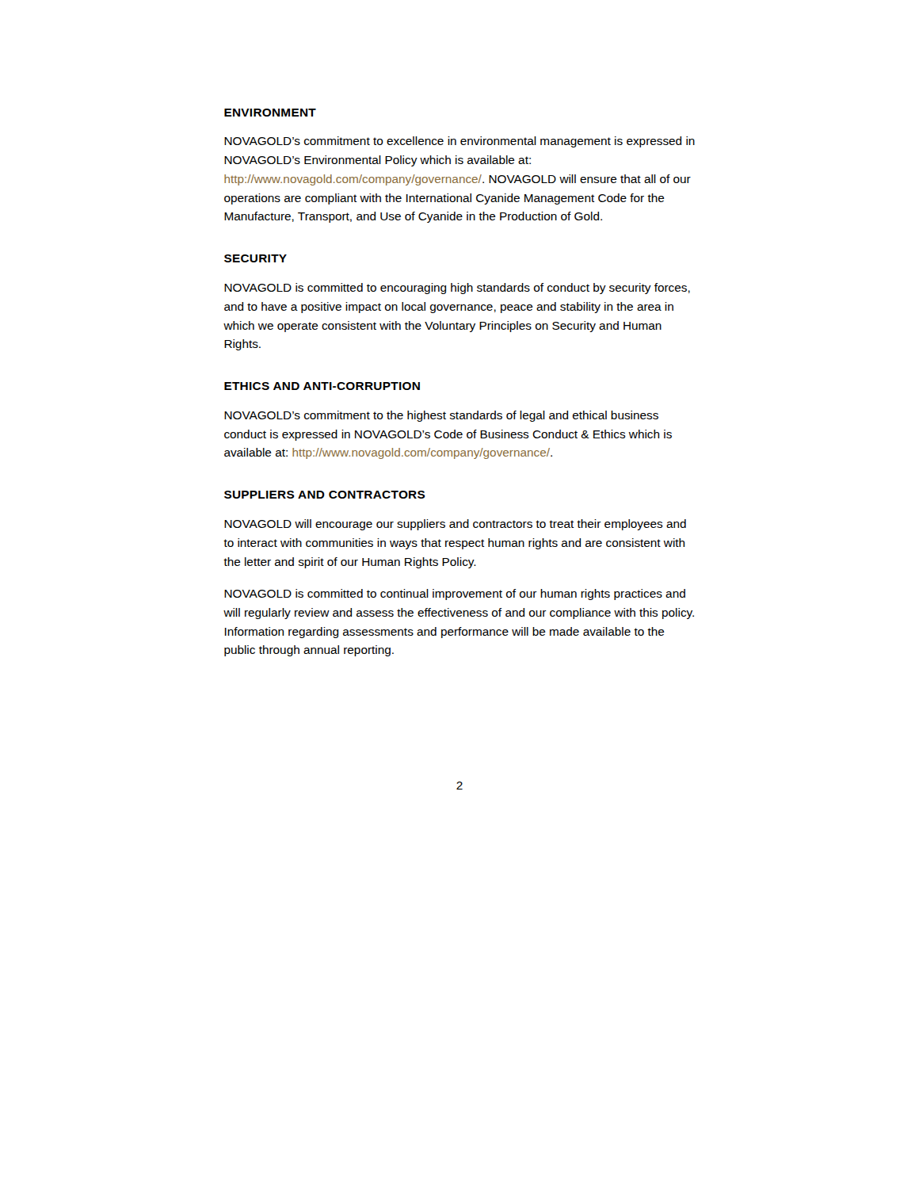ENVIRONMENT
NOVAGOLD’s commitment to excellence in environmental management is expressed in NOVAGOLD’s Environmental Policy which is available at: http://www.novagold.com/company/governance/. NOVAGOLD will ensure that all of our operations are compliant with the International Cyanide Management Code for the Manufacture, Transport, and Use of Cyanide in the Production of Gold.
SECURITY
NOVAGOLD is committed to encouraging high standards of conduct by security forces, and to have a positive impact on local governance, peace and stability in the area in which we operate consistent with the Voluntary Principles on Security and Human Rights.
ETHICS AND ANTI-CORRUPTION
NOVAGOLD’s commitment to the highest standards of legal and ethical business conduct is expressed in NOVAGOLD’s Code of Business Conduct & Ethics which is available at: http://www.novagold.com/company/governance/.
SUPPLIERS AND CONTRACTORS
NOVAGOLD will encourage our suppliers and contractors to treat their employees and to interact with communities in ways that respect human rights and are consistent with the letter and spirit of our Human Rights Policy.
NOVAGOLD is committed to continual improvement of our human rights practices and will regularly review and assess the effectiveness of and our compliance with this policy. Information regarding assessments and performance will be made available to the public through annual reporting.
2